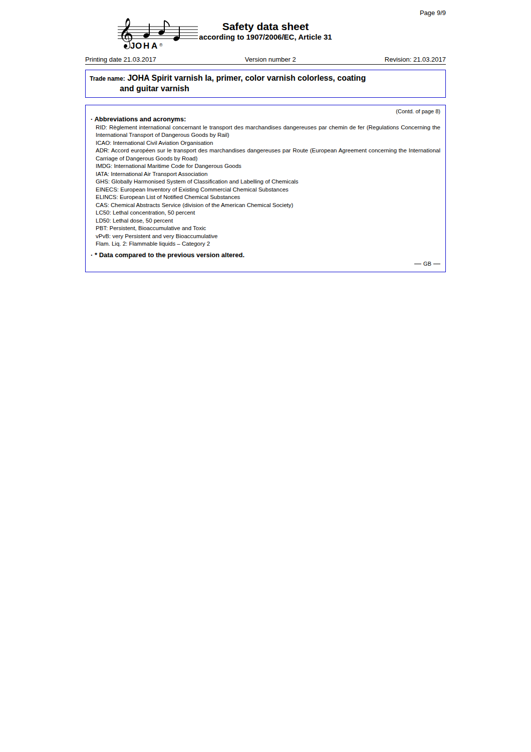Page 9/9
𝄞 J O H A ®
Safety data sheet
according to 1907/2006/EC, Article 31
Printing date 21.03.2017 Version number 2 Revision: 21.03.2017
Trade name: JOHA Spirit varnish Ia, primer, color varnish colorless, coating and guitar varnish
(Contd. of page 8)
· Abbreviations and acronyms:
RID: Règlement international concernant le transport des marchandises dangereuses par chemin de fer (Regulations Concerning the International Transport of Dangerous Goods by Rail)
ICAO: International Civil Aviation Organisation
ADR: Accord européen sur le transport des marchandises dangereuses par Route (European Agreement concerning the International Carriage of Dangerous Goods by Road)
IMDG: International Maritime Code for Dangerous Goods
IATA: International Air Transport Association
GHS: Globally Harmonised System of Classification and Labelling of Chemicals
EINECS: European Inventory of Existing Commercial Chemical Substances
ELINCS: European List of Notified Chemical Substances
CAS: Chemical Abstracts Service (division of the American Chemical Society)
LC50: Lethal concentration, 50 percent
LD50: Lethal dose, 50 percent
PBT: Persistent, Bioaccumulative and Toxic
vPvB: very Persistent and very Bioaccumulative
Flam. Liq. 2: Flammable liquids – Category 2
· * Data compared to the previous version altered.
GB